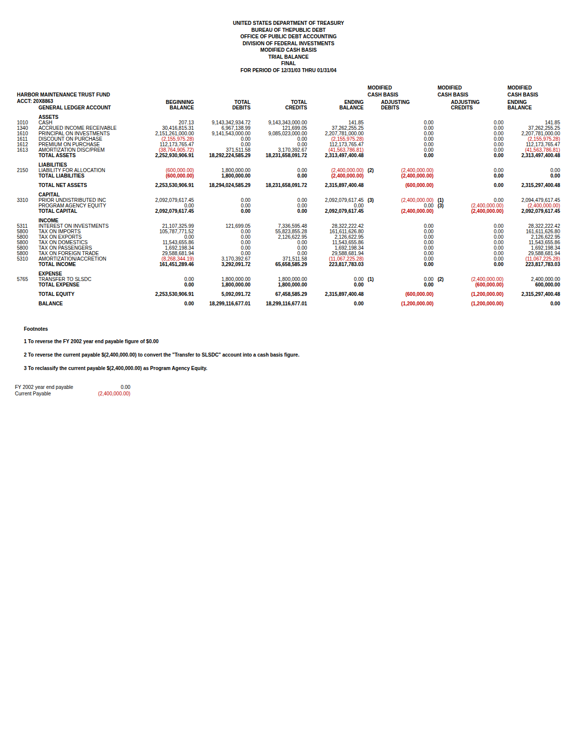UNITED STATES DEPARTMENT OF TREASURY
BUREAU OF THEPUBLIC DEBT
OFFICE OF PUBLIC DEBT ACCOUNTING
DIVISION OF FEDERAL INVESTMENTS
MODIFIED CASH BASIS
TRIAL BALANCE
FINAL
FOR PERIOD OF 12/31/03 THRU 01/31/04
| HARBOR MAINTENANCE TRUST FUND | MODIFIED CASH BASIS | MODIFIED CASH BASIS | MODIFIED CASH BASIS |
| ACCT: 20X8863 | BEGINNING | TOTAL | TOTAL | ENDING | | ADJUSTING | | ADJUSTING | ENDING |
| | GENERAL LEDGER ACCOUNT | BALANCE | DEBITS | CREDITS | BALANCE | | DEBITS | | CREDITS | BALANCE |
| | ASSETS | |
| 1010 | CASH | 207.13 | 9,143,342,934.72 | 9,143,343,000.00 | 141.85 | | 0.00 | | 0.00 | 141.85 |
| 1340 | ACCRUED INCOME RECEIVABLE | 30,416,815.31 | 6,967,138.99 | 121,699.05 | 37,262,255.25 | | 0.00 | | 0.00 | 37,262,255.25 |
| 1610 | PRINCIPAL ON INVESTMENTS | 2,151,261,000.00 | 9,141,543,000.00 | 9,085,023,000.00 | 2,207,781,000.00 | | 0.00 | | 0.00 | 2,207,781,000.00 |
| 1611 | DISCOUNT ON PURCHASE | (2,155,975.28) | 0.00 | 0.00 | (2,155,975.28) | | 0.00 | | 0.00 | (2,155,975.28) |
| 1612 | PREMIUM ON PURCHASE | 112,173,765.47 | 0.00 | 0.00 | 112,173,765.47 | | 0.00 | | 0.00 | 112,173,765.47 |
| 1613 | AMORTIZATION DISC/PREM | (38,764,905.72) | 371,511.58 | 3,170,392.67 | (41,563,786.81) | | 0.00 | | 0.00 | (41,563,786.81) |
| | TOTAL ASSETS | 2,252,930,906.91 | 18,292,224,585.29 | 18,231,658,091.72 | 2,313,497,400.48 | | 0.00 | | 0.00 | 2,313,497,400.48 |
| | LIABILITIES | |
| 2150 | LIABILITY FOR ALLOCATION | (600,000.00) | 1,800,000.00 | 0.00 | (2,400,000.00) | (2) | (2,400,000.00) | | 0.00 | 0.00 |
| | TOTAL LIABILITIES | (600,000.00) | 1,800,000.00 | 0.00 | (2,400,000.00) | | (2,400,000.00) | | 0.00 | 0.00 |
| | TOTAL NET ASSETS | 2,253,530,906.91 | 18,294,024,585.29 | 18,231,658,091.72 | 2,315,897,400.48 | | (600,000.00) | | 0.00 | 2,315,297,400.48 |
| | CAPITAL | |
| 3310 | PRIOR UNDISTRIBUTED INC | 2,092,079,617.45 | 0.00 | 0.00 | 2,092,079,617.45 | (3) | (2,400,000.00) | (1) | 0.00 | 2,094,479,617.45 |
| | PROGRAM AGENCY EQUITY | 0.00 | 0.00 | 0.00 | 0.00 | | 0.00 | (3) | (2,400,000.00) | (2,400,000.00) |
| | TOTAL CAPITAL | 2,092,079,617.45 | 0.00 | 0.00 | 2,092,079,617.45 | | (2,400,000.00) | | (2,400,000.00) | 2,092,079,617.45 |
| | INCOME | |
| 5311 | INTEREST ON INVESTMENTS | 21,107,325.99 | 121,699.05 | 7,336,595.48 | 28,322,222.42 | | 0.00 | | 0.00 | 28,322,222.42 |
| 5800 | TAX ON IMPORTS | 105,787,771.52 | 0.00 | 55,823,855.28 | 161,611,626.80 | | 0.00 | | 0.00 | 161,611,626.80 |
| 5800 | TAX ON EXPORTS | 0.00 | 0.00 | 2,126,622.95 | 2,126,622.95 | | 0.00 | | 0.00 | 2,126,622.95 |
| 5800 | TAX ON DOMESTICS | 11,543,655.86 | 0.00 | 0.00 | 11,543,655.86 | | 0.00 | | 0.00 | 11,543,655.86 |
| 5800 | TAX ON PASSENGERS | 1,692,198.34 | 0.00 | 0.00 | 1,692,198.34 | | 0.00 | | 0.00 | 1,692,198.34 |
| 5800 | TAX ON FOREIGN TRADE | 29,588,681.94 | 0.00 | 0.00 | 29,588,681.94 | | 0.00 | | 0.00 | 29,588,681.94 |
| 5310 | AMORTIZATION/ACCRETION | (8,268,344.19) | 3,170,392.67 | 371,511.58 | (11,067,225.28) | | 0.00 | | 0.00 | (11,067,225.28) |
| | TOTAL INCOME | 161,451,289.46 | 3,292,091.72 | 65,658,585.29 | 223,817,783.03 | | 0.00 | | 0.00 | 223,817,783.03 |
| | EXPENSE | |
| 5765 | TRANSFER TO SLSDC | 0.00 | 1,800,000.00 | 1,800,000.00 | 0.00 | (1) | 0.00 | (2) | (2,400,000.00) | 2,400,000.00 |
| | TOTAL EXPENSE | 0.00 | 1,800,000.00 | 1,800,000.00 | 0.00 | | 0.00 | | (600,000.00) | 600,000.00 |
| | TOTAL EQUITY | 2,253,530,906.91 | 5,092,091.72 | 67,458,585.29 | 2,315,897,400.48 | | (600,000.00) | | (1,200,000.00) | 2,315,297,400.48 |
| | BALANCE | 0.00 | 18,299,116,677.01 | 18,299,116,677.01 | 0.00 | | (1,200,000.00) | | (1,200,000.00) | 0.00 |
Footnotes
1 To reverse the FY 2002 year end payable figure of $0.00
2 To reverse the current payable $(2,400,000.00) to convert the "Transfer to SLSDC" account into a cash basis figure.
3 To reclassify the current payable $(2,400,000.00) as Program Agency Equity.
| FY 2002 year end payable | 0.00 |
| Current Payable | (2,400,000.00) |